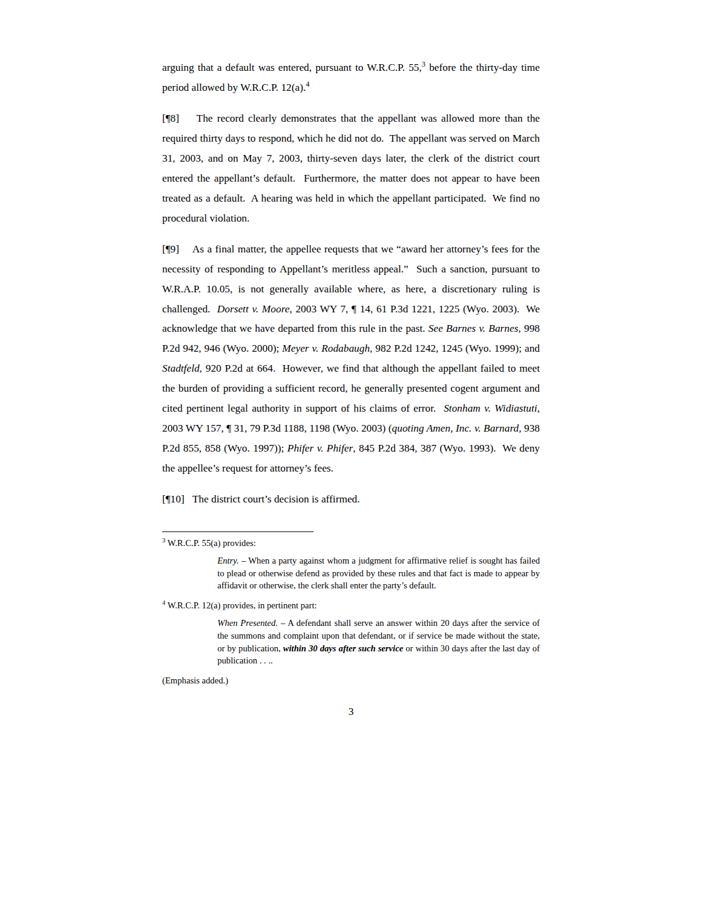arguing that a default was entered, pursuant to W.R.C.P. 55,3 before the thirty-day time period allowed by W.R.C.P. 12(a).4
[¶8] The record clearly demonstrates that the appellant was allowed more than the required thirty days to respond, which he did not do. The appellant was served on March 31, 2003, and on May 7, 2003, thirty-seven days later, the clerk of the district court entered the appellant’s default. Furthermore, the matter does not appear to have been treated as a default. A hearing was held in which the appellant participated. We find no procedural violation.
[¶9] As a final matter, the appellee requests that we “award her attorney’s fees for the necessity of responding to Appellant’s meritless appeal.” Such a sanction, pursuant to W.R.A.P. 10.05, is not generally available where, as here, a discretionary ruling is challenged. Dorsett v. Moore, 2003 WY 7, ¶ 14, 61 P.3d 1221, 1225 (Wyo. 2003). We acknowledge that we have departed from this rule in the past. See Barnes v. Barnes, 998 P.2d 942, 946 (Wyo. 2000); Meyer v. Rodabaugh, 982 P.2d 1242, 1245 (Wyo. 1999); and Stadtfeld, 920 P.2d at 664. However, we find that although the appellant failed to meet the burden of providing a sufficient record, he generally presented cogent argument and cited pertinent legal authority in support of his claims of error. Stonham v. Widiastuti, 2003 WY 157, ¶ 31, 79 P.3d 1188, 1198 (Wyo. 2003) (quoting Amen, Inc. v. Barnard, 938 P.2d 855, 858 (Wyo. 1997)); Phifer v. Phifer, 845 P.2d 384, 387 (Wyo. 1993). We deny the appellee’s request for attorney’s fees.
[¶10] The district court’s decision is affirmed.
3 W.R.C.P. 55(a) provides:
Entry. – When a party against whom a judgment for affirmative relief is sought has failed to plead or otherwise defend as provided by these rules and that fact is made to appear by affidavit or otherwise, the clerk shall enter the party’s default.
4 W.R.C.P. 12(a) provides, in pertinent part:
When Presented. – A defendant shall serve an answer within 20 days after the service of the summons and complaint upon that defendant, or if service be made without the state, or by publication, within 30 days after such service or within 30 days after the last day of publication . . ..
(Emphasis added.)
3